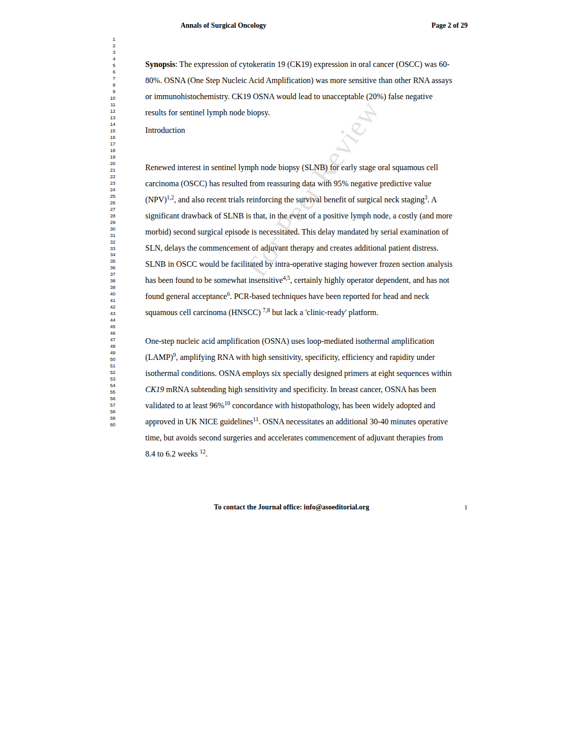Annals of Surgical Oncology Page 2 of 29
12345678910 11121314151617181920 21222324252627282930 31323334353637383940 41424344454647484950 51525354555657585960
For Peer Review
Synopsis: The expression of cytokeratin 19 (CK19) expression in oral cancer (OSCC) was 60-80%. OSNA (One Step Nucleic Acid Amplification) was more sensitive than other RNA assays or immunohistochemistry. CK19 OSNA would lead to unacceptable (20%) false negative results for sentinel lymph node biopsy.
Introduction
Renewed interest in sentinel lymph node biopsy (SLNB) for early stage oral squamous cell carcinoma (OSCC) has resulted from reassuring data with 95% negative predictive value (NPV)1,2, and also recent trials reinforcing the survival benefit of surgical neck staging3. A significant drawback of SLNB is that, in the event of a positive lymph node, a costly (and more morbid) second surgical episode is necessitated. This delay mandated by serial examination of SLN, delays the commencement of adjuvant therapy and creates additional patient distress. SLNB in OSCC would be facilitated by intra-operative staging however frozen section analysis has been found to be somewhat insensitive4,5, certainly highly operator dependent, and has not found general acceptance6. PCR-based techniques have been reported for head and neck squamous cell carcinoma (HNSCC) 7,8 but lack a 'clinic-ready' platform.
One-step nucleic acid amplification (OSNA) uses loop-mediated isothermal amplification (LAMP)9, amplifying RNA with high sensitivity, specificity, efficiency and rapidity under isothermal conditions. OSNA employs six specially designed primers at eight sequences within CK19 mRNA subtending high sensitivity and specificity. In breast cancer, OSNA has been validated to at least 96%10 concordance with histopathology, has been widely adopted and approved in UK NICE guidelines11. OSNA necessitates an additional 30-40 minutes operative time, but avoids second surgeries and accelerates commencement of adjuvant therapies from 8.4 to 6.2 weeks 12.
To contact the Journal office: info@asoeditorial.org 1